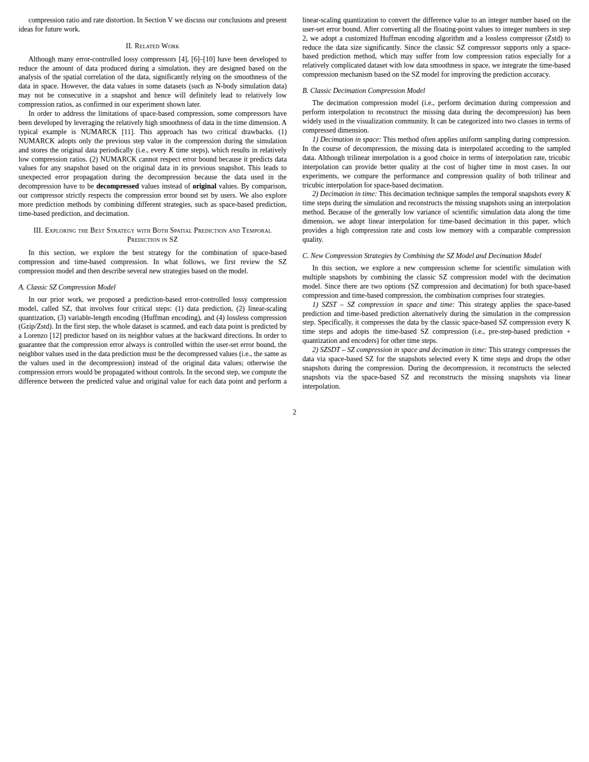compression ratio and rate distortion. In Section V we discuss our conclusions and present ideas for future work.
II. Related Work
Although many error-controlled lossy compressors [4], [6]–[10] have been developed to reduce the amount of data produced during a simulation, they are designed based on the analysis of the spatial correlation of the data, significantly relying on the smoothness of the data in space. However, the data values in some datasets (such as N-body simulation data) may not be consecutive in a snapshot and hence will definitely lead to relatively low compression ratios, as confirmed in our experiment shown later.
In order to address the limitations of space-based compression, some compressors have been developed by leveraging the relatively high smoothness of data in the time dimension. A typical example is NUMARCK [11]. This approach has two critical drawbacks. (1) NUMARCK adopts only the previous step value in the compression during the simulation and stores the original data periodically (i.e., every K time steps), which results in relatively low compression ratios. (2) NUMARCK cannot respect error bound because it predicts data values for any snapshot based on the original data in its previous snapshot. This leads to unexpected error propagation during the decompression because the data used in the decompression have to be decompressed values instead of original values. By comparison, our compressor strictly respects the compression error bound set by users. We also explore more prediction methods by combining different strategies, such as space-based prediction, time-based prediction, and decimation.
III. Exploring the Best Strategy with Both Spatial Prediction and Temporal Prediction in SZ
In this section, we explore the best strategy for the combination of space-based compression and time-based compression. In what follows, we first review the SZ compression model and then describe several new strategies based on the model.
A. Classic SZ Compression Model
In our prior work, we proposed a prediction-based error-controlled lossy compression model, called SZ, that involves four critical steps: (1) data prediction, (2) linear-scaling quantization, (3) variable-length encoding (Huffman encoding), and (4) lossless compression (Gzip/Zstd). In the first step, the whole dataset is scanned, and each data point is predicted by a Lorenzo [12] predictor based on its neighbor values at the backward directions. In order to guarantee that the compression error always is controlled within the user-set error bound, the neighbor values used in the data prediction must be the decompressed values (i.e., the same as the values used in the decompression) instead of the original data values; otherwise the compression errors would be propagated without controls. In the second step, we compute the difference between the predicted value and original value for each data point and perform a linear-scaling quantization to convert the difference value to an integer number based on the user-set error bound. After converting all the floating-point values to integer numbers in step 2, we adopt a customized Huffman encoding algorithm and a lossless compressor (Zstd) to reduce the data size significantly. Since the classic SZ compressor supports only a space-based prediction method, which may suffer from low compression ratios especially for a relatively complicated dataset with low data smoothness in space, we integrate the time-based compression mechanism based on the SZ model for improving the prediction accuracy.
B. Classic Decimation Compression Model
The decimation compression model (i.e., perform decimation during compression and perform interpolation to reconstruct the missing data during the decompression) has been widely used in the visualization community. It can be categorized into two classes in terms of compressed dimension.
1) Decimation in space: This method often applies uniform sampling during compression. In the course of decompression, the missing data is interpolated according to the sampled data. Although trilinear interpolation is a good choice in terms of interpolation rate, tricubic interpolation can provide better quality at the cost of higher time in most cases. In our experiments, we compare the performance and compression quality of both trilinear and tricubic interpolation for space-based decimation.
2) Decimation in time: This decimation technique samples the temporal snapshots every K time steps during the simulation and reconstructs the missing snapshots using an interpolation method. Because of the generally low variance of scientific simulation data along the time dimension, we adopt linear interpolation for time-based decimation in this paper, which provides a high compression rate and costs low memory with a comparable compression quality.
C. New Compression Strategies by Combining the SZ Model and Decimation Model
In this section, we explore a new compression scheme for scientific simulation with multiple snapshots by combining the classic SZ compression model with the decimation model. Since there are two options (SZ compression and decimation) for both space-based compression and time-based compression, the combination comprises four strategies.
1) SZST – SZ compression in space and time: This strategy applies the space-based prediction and time-based prediction alternatively during the simulation in the compression step. Specifically, it compresses the data by the classic space-based SZ compression every K time steps and adopts the time-based SZ compression (i.e., pre-step-based prediction + quantization and encoders) for other time steps.
2) SZSDT – SZ compression in space and decimation in time: This strategy compresses the data via space-based SZ for the snapshots selected every K time steps and drops the other snapshots during the compression. During the decompression, it reconstructs the selected snapshots via the space-based SZ and reconstructs the missing snapshots via linear interpolation.
2